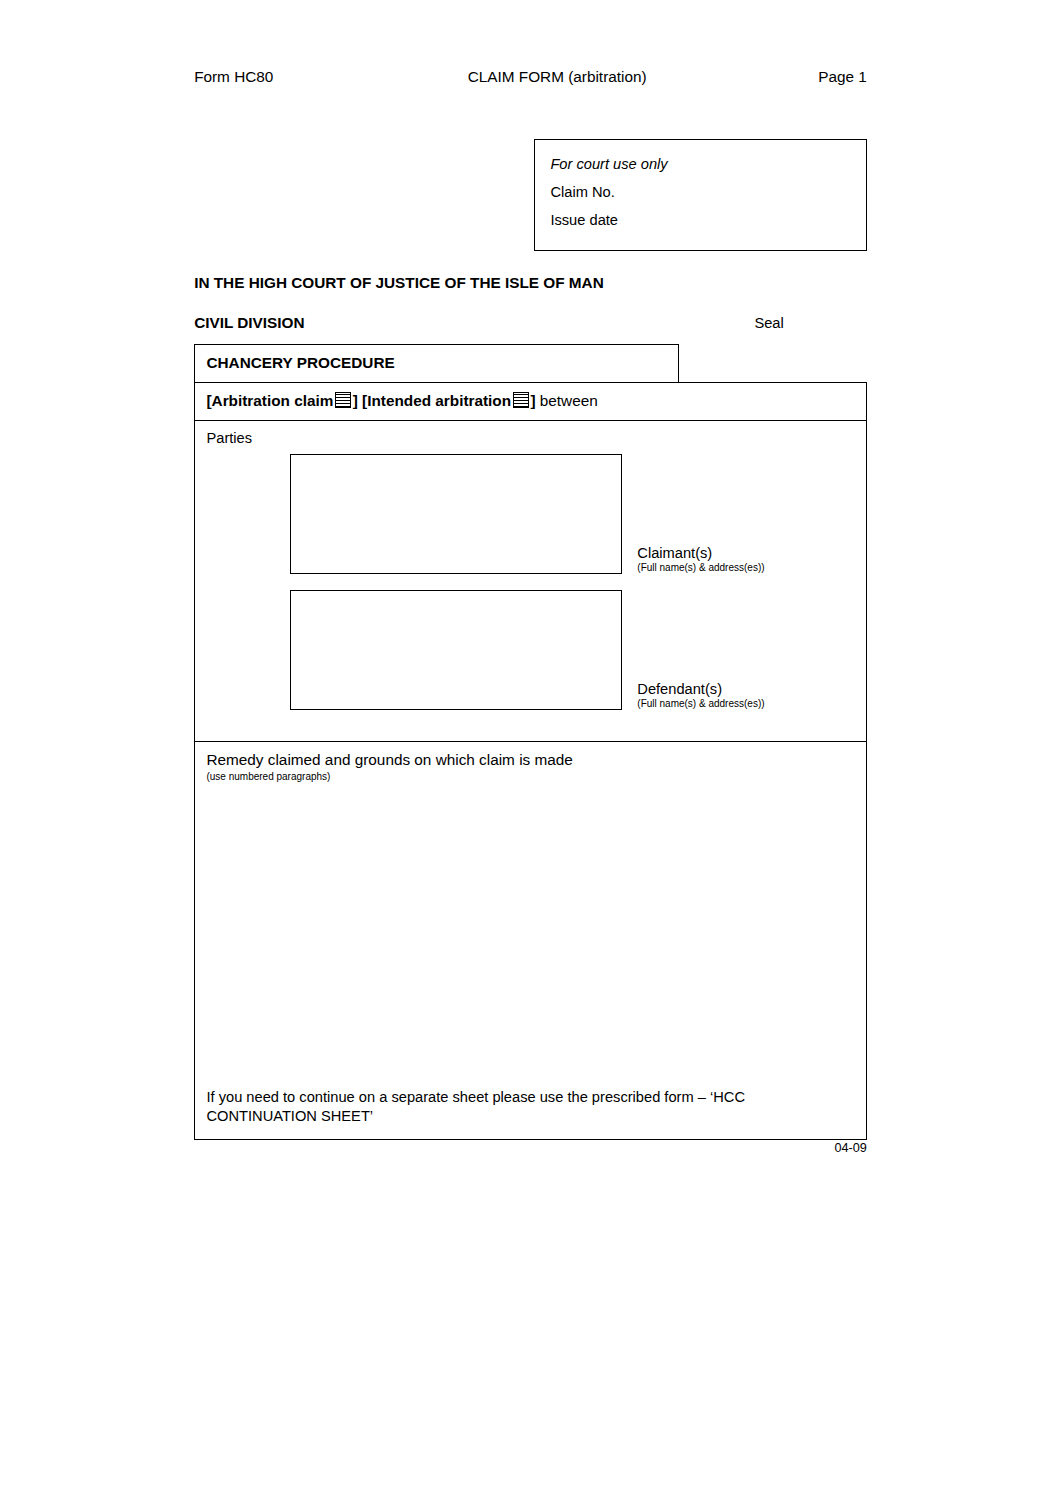Form HC80
CLAIM FORM (arbitration)
Page 1
For court use only
Claim No.
Issue date
IN THE HIGH COURT OF JUSTICE OF THE ISLE OF MAN
CIVIL DIVISION
Seal
CHANCERY PROCEDURE
[Arbitration claim ] [Intended arbitration ] between
Parties
Claimant(s)
(Full name(s) & address(es))
Defendant(s)
(Full name(s) & address(es))
Remedy claimed and grounds on which claim is made
(use numbered paragraphs)
If you need to continue on a separate sheet please use the prescribed form – ‘HCC CONTINUATION SHEET’
04-09